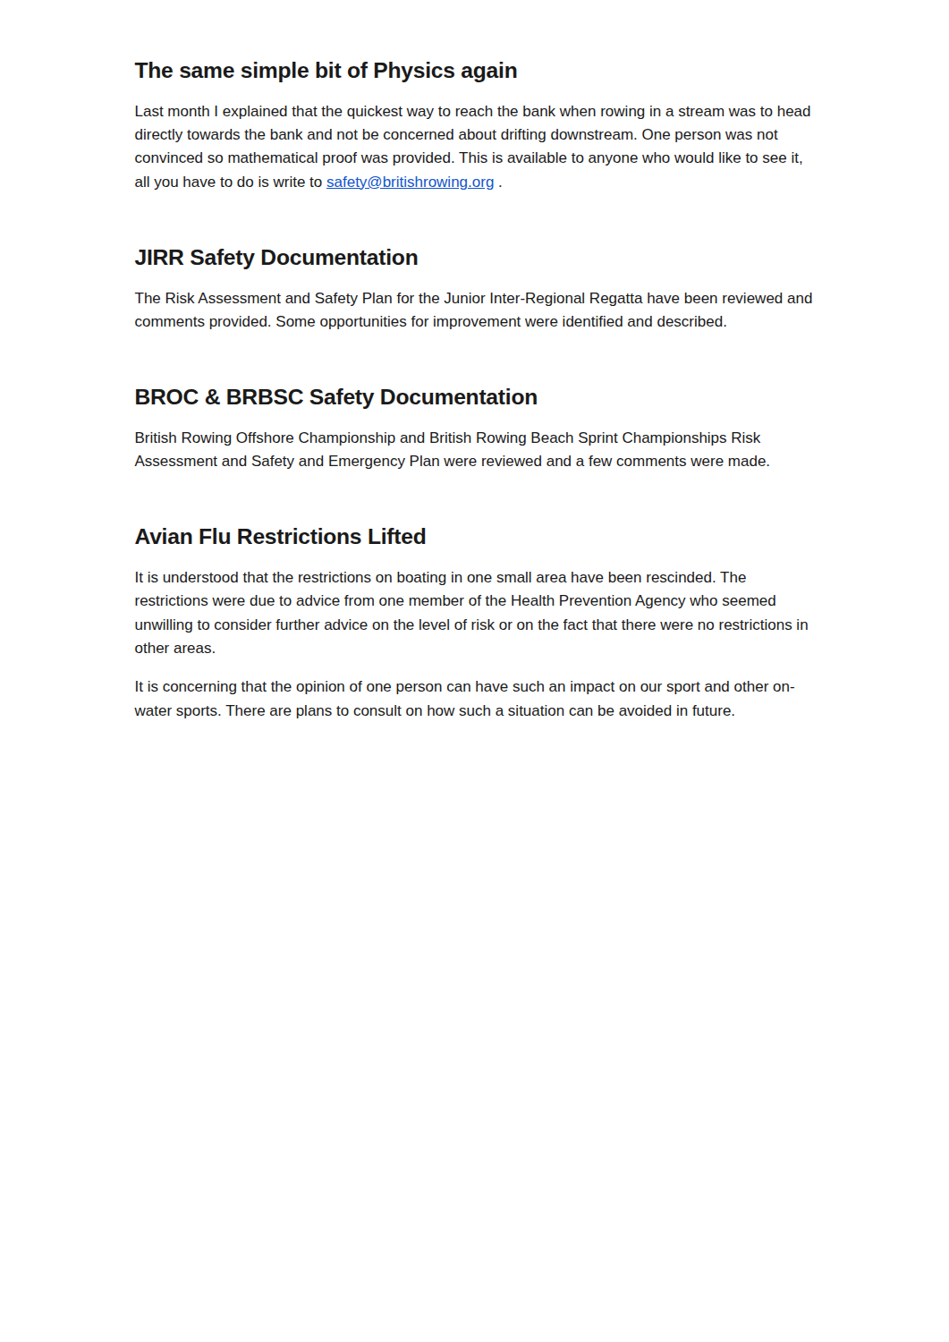The same simple bit of Physics again
Last month I explained that the quickest way to reach the bank when rowing in a stream was to head directly towards the bank and not be concerned about drifting downstream. One person was not convinced so mathematical proof was provided. This is available to anyone who would like to see it, all you have to do is write to safety@britishrowing.org .
JIRR Safety Documentation
The Risk Assessment and Safety Plan for the Junior Inter-Regional Regatta have been reviewed and comments provided. Some opportunities for improvement were identified and described.
BROC & BRBSC Safety Documentation
British Rowing Offshore Championship and British Rowing Beach Sprint Championships Risk Assessment and Safety and Emergency Plan were reviewed and a few comments were made.
Avian Flu Restrictions Lifted
It is understood that the restrictions on boating in one small area have been rescinded. The restrictions were due to advice from one member of the Health Prevention Agency who seemed unwilling to consider further advice on the level of risk or on the fact that there were no restrictions in other areas.
It is concerning that the opinion of one person can have such an impact on our sport and other on-water sports. There are plans to consult on how such a situation can be avoided in future.